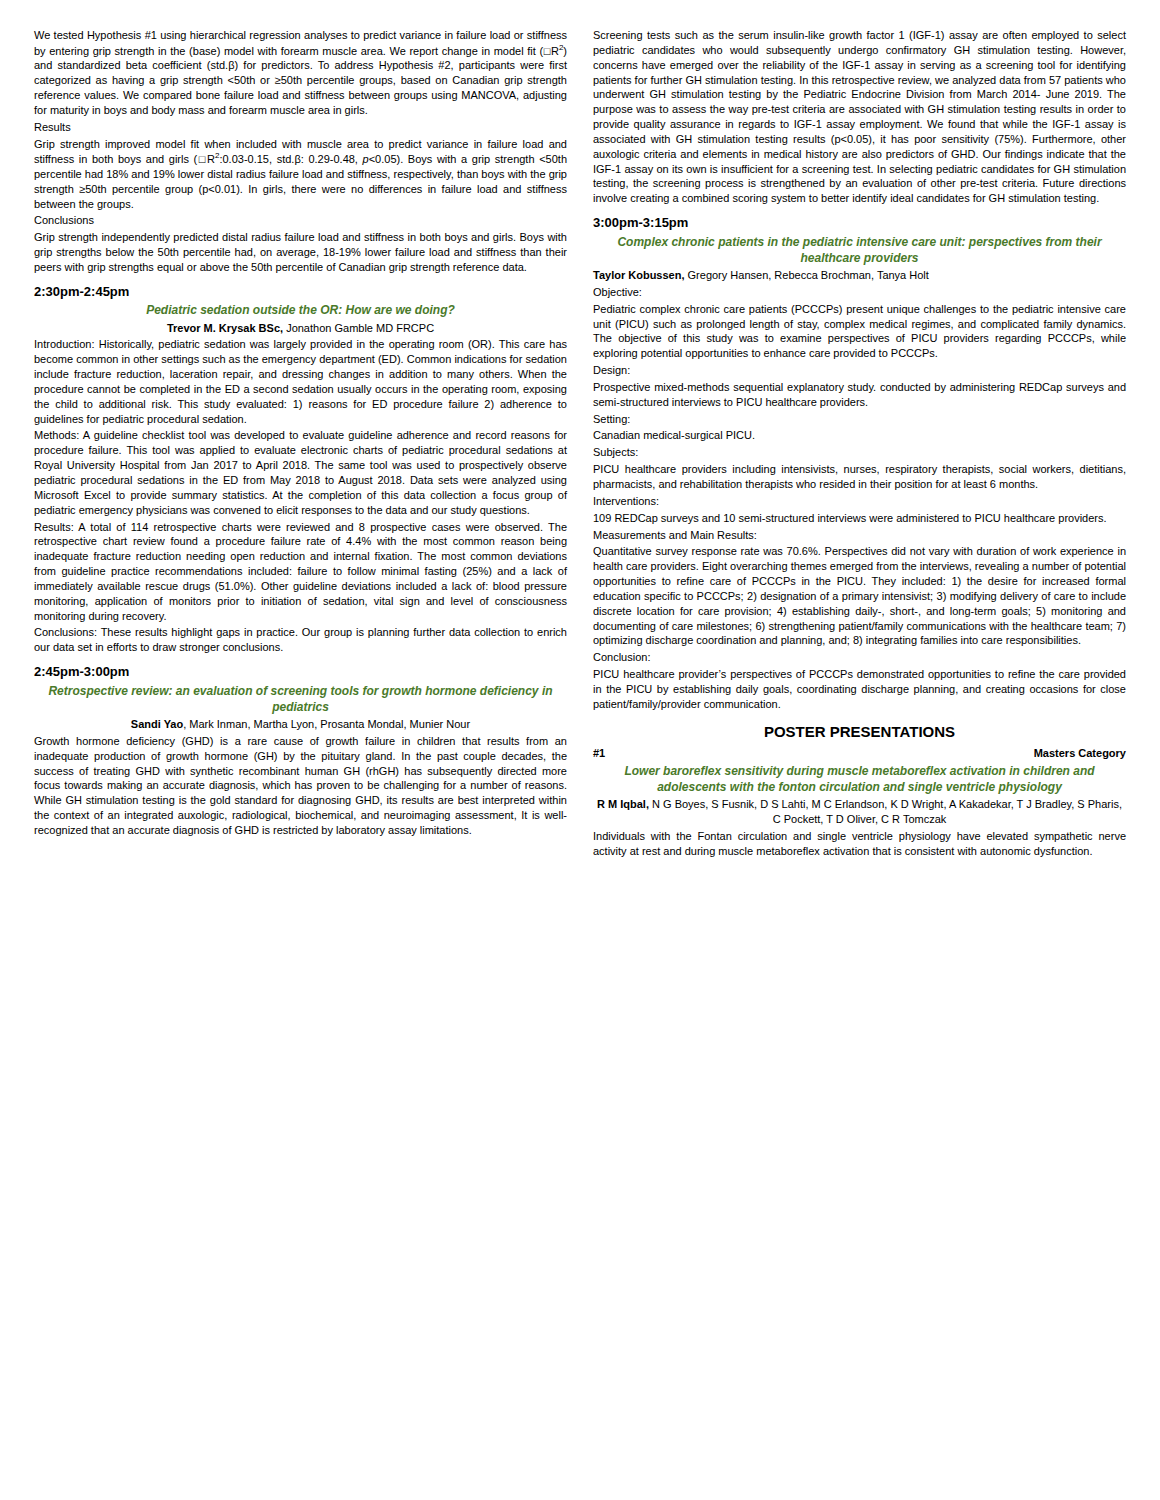We tested Hypothesis #1 using hierarchical regression analyses to predict variance in failure load or stiffness by entering grip strength in the (base) model with forearm muscle area. We report change in model fit (□R2) and standardized beta coefficient (std.β) for predictors. To address Hypothesis #2, participants were first categorized as having a grip strength <50th or ≥50th percentile groups, based on Canadian grip strength reference values. We compared bone failure load and stiffness between groups using MANCOVA, adjusting for maturity in boys and body mass and forearm muscle area in girls.
Results
Grip strength improved model fit when included with muscle area to predict variance in failure load and stiffness in both boys and girls (□R2:0.03-0.15, std.β: 0.29-0.48, p<0.05). Boys with a grip strength <50th percentile had 18% and 19% lower distal radius failure load and stiffness, respectively, than boys with the grip strength ≥50th percentile group (p<0.01). In girls, there were no differences in failure load and stiffness between the groups.
Conclusions
Grip strength independently predicted distal radius failure load and stiffness in both boys and girls. Boys with grip strengths below the 50th percentile had, on average, 18-19% lower failure load and stiffness than their peers with grip strengths equal or above the 50th percentile of Canadian grip strength reference data.
2:30pm-2:45pm
Pediatric sedation outside the OR: How are we doing?
Trevor M. Krysak BSc, Jonathon Gamble MD FRCPC
Introduction: Historically, pediatric sedation was largely provided in the operating room (OR). This care has become common in other settings such as the emergency department (ED). Common indications for sedation include fracture reduction, laceration repair, and dressing changes in addition to many others. When the procedure cannot be completed in the ED a second sedation usually occurs in the operating room, exposing the child to additional risk. This study evaluated: 1) reasons for ED procedure failure 2) adherence to guidelines for pediatric procedural sedation.
Methods: A guideline checklist tool was developed to evaluate guideline adherence and record reasons for procedure failure. This tool was applied to evaluate electronic charts of pediatric procedural sedations at Royal University Hospital from Jan 2017 to April 2018. The same tool was used to prospectively observe pediatric procedural sedations in the ED from May 2018 to August 2018. Data sets were analyzed using Microsoft Excel to provide summary statistics. At the completion of this data collection a focus group of pediatric emergency physicians was convened to elicit responses to the data and our study questions.
Results: A total of 114 retrospective charts were reviewed and 8 prospective cases were observed. The retrospective chart review found a procedure failure rate of 4.4% with the most common reason being inadequate fracture reduction needing open reduction and internal fixation. The most common deviations from guideline practice recommendations included: failure to follow minimal fasting (25%) and a lack of immediately available rescue drugs (51.0%). Other guideline deviations included a lack of: blood pressure monitoring, application of monitors prior to initiation of sedation, vital sign and level of consciousness monitoring during recovery.
Conclusions: These results highlight gaps in practice. Our group is planning further data collection to enrich our data set in efforts to draw stronger conclusions.
2:45pm-3:00pm
Retrospective review: an evaluation of screening tools for growth hormone deficiency in pediatrics
Sandi Yao, Mark Inman, Martha Lyon, Prosanta Mondal, Munier Nour
Growth hormone deficiency (GHD) is a rare cause of growth failure in children that results from an inadequate production of growth hormone (GH) by the pituitary gland. In the past couple decades, the success of treating GHD with synthetic recombinant human GH (rhGH) has subsequently directed more focus towards making an accurate diagnosis, which has proven to be challenging for a number of reasons. While GH stimulation testing is the gold standard for diagnosing GHD, its results are best interpreted within the context of an integrated auxologic, radiological, biochemical, and neuroimaging assessment, It is well-recognized that an accurate diagnosis of GHD is restricted by laboratory assay limitations.
Screening tests such as the serum insulin-like growth factor 1 (IGF-1) assay are often employed to select pediatric candidates who would subsequently undergo confirmatory GH stimulation testing. However, concerns have emerged over the reliability of the IGF-1 assay in serving as a screening tool for identifying patients for further GH stimulation testing. In this retrospective review, we analyzed data from 57 patients who underwent GH stimulation testing by the Pediatric Endocrine Division from March 2014- June 2019. The purpose was to assess the way pre-test criteria are associated with GH stimulation testing results in order to provide quality assurance in regards to IGF-1 assay employment. We found that while the IGF-1 assay is associated with GH stimulation testing results (p<0.05), it has poor sensitivity (75%). Furthermore, other auxologic criteria and elements in medical history are also predictors of GHD. Our findings indicate that the IGF-1 assay on its own is insufficient for a screening test. In selecting pediatric candidates for GH stimulation testing, the screening process is strengthened by an evaluation of other pre-test criteria. Future directions involve creating a combined scoring system to better identify ideal candidates for GH stimulation testing.
3:00pm-3:15pm
Complex chronic patients in the pediatric intensive care unit: perspectives from their healthcare providers
Taylor Kobussen, Gregory Hansen, Rebecca Brochman, Tanya Holt
Objective:
Pediatric complex chronic care patients (PCCCPs) present unique challenges to the pediatric intensive care unit (PICU) such as prolonged length of stay, complex medical regimes, and complicated family dynamics. The objective of this study was to examine perspectives of PICU providers regarding PCCCPs, while exploring potential opportunities to enhance care provided to PCCCPs.
Design:
Prospective mixed-methods sequential explanatory study. conducted by administering REDCap surveys and semi-structured interviews to PICU healthcare providers.
Setting:
Canadian medical-surgical PICU.
Subjects:
PICU healthcare providers including intensivists, nurses, respiratory therapists, social workers, dietitians, pharmacists, and rehabilitation therapists who resided in their position for at least 6 months.
Interventions:
109 REDCap surveys and 10 semi-structured interviews were administered to PICU healthcare providers.
Measurements and Main Results:
Quantitative survey response rate was 70.6%. Perspectives did not vary with duration of work experience in health care providers. Eight overarching themes emerged from the interviews, revealing a number of potential opportunities to refine care of PCCCPs in the PICU. They included: 1) the desire for increased formal education specific to PCCCPs; 2) designation of a primary intensivist; 3) modifying delivery of care to include discrete location for care provision; 4) establishing daily-, short-, and long-term goals; 5) monitoring and documenting of care milestones; 6) strengthening patient/family communications with the healthcare team; 7) optimizing discharge coordination and planning, and; 8) integrating families into care responsibilities.
Conclusion:
PICU healthcare provider’s perspectives of PCCCPs demonstrated opportunities to refine the care provided in the PICU by establishing daily goals, coordinating discharge planning, and creating occasions for close patient/family/provider communication.
POSTER PRESENTATIONS
#1 Masters Category
Lower baroreflex sensitivity during muscle metaboreflex activation in children and adolescents with the fonton circulation and single ventricle physiology
R M Iqbal, N G Boyes, S Fusnik, D S Lahti, M C Erlandson, K D Wright, A Kakadekar, T J Bradley, S Pharis, C Pockett, T D Oliver, C R Tomczak
Individuals with the Fontan circulation and single ventricle physiology have elevated sympathetic nerve activity at rest and during muscle metaboreflex activation that is consistent with autonomic dysfunction.